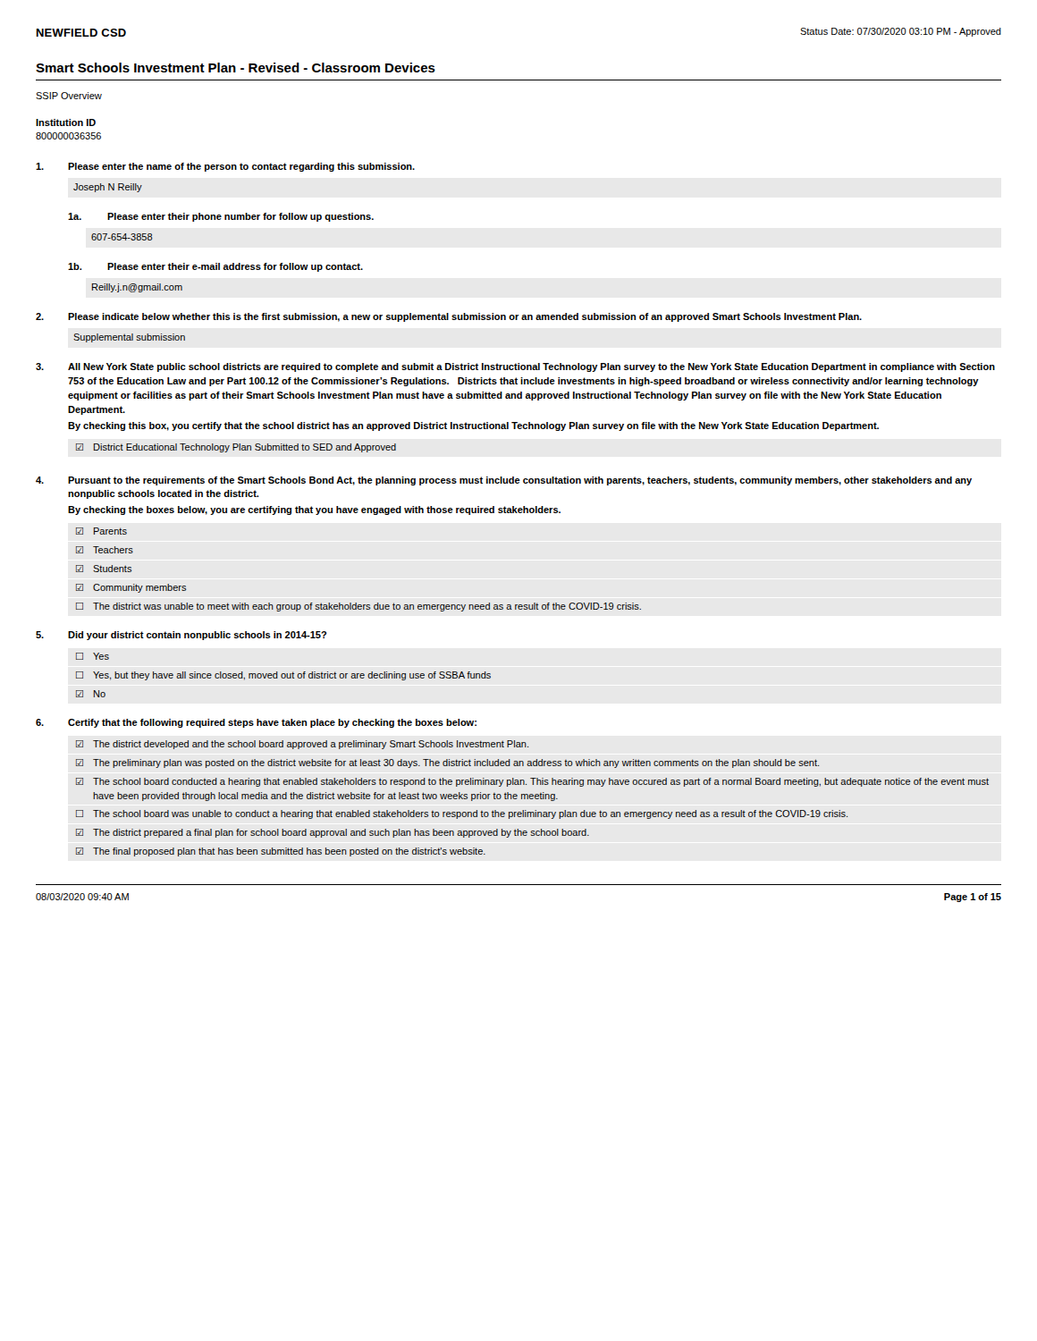NEWFIELD CSD
Status Date: 07/30/2020 03:10 PM - Approved
Smart Schools Investment Plan - Revised - Classroom Devices
SSIP Overview
Institution ID
800000036356
1.
Please enter the name of the person to contact regarding this submission.
Joseph N Reilly
1a.
Please enter their phone number for follow up questions.
607-654-3858
1b.
Please enter their e-mail address for follow up contact.
Reilly.j.n@gmail.com
2.
Please indicate below whether this is the first submission, a new or supplemental submission or an amended submission of an approved Smart Schools Investment Plan.
Supplemental submission
3.
All New York State public school districts are required to complete and submit a District Instructional Technology Plan survey to the New York State Education Department in compliance with Section 753 of the Education Law and per Part 100.12 of the Commissioner’s Regulations. Districts that include investments in high-speed broadband or wireless connectivity and/or learning technology equipment or facilities as part of their Smart Schools Investment Plan must have a submitted and approved Instructional Technology Plan survey on file with the New York State Education Department.
By checking this box, you certify that the school district has an approved District Instructional Technology Plan survey on file with the New York State Education Department.
☑District Educational Technology Plan Submitted to SED and Approved
4.
Pursuant to the requirements of the Smart Schools Bond Act, the planning process must include consultation with parents, teachers, students, community members, other stakeholders and any nonpublic schools located in the district.
By checking the boxes below, you are certifying that you have engaged with those required stakeholders.
☑Parents
☑Teachers
☑Students
☑Community members
☐The district was unable to meet with each group of stakeholders due to an emergency need as a result of the COVID-19 crisis.
5.
Did your district contain nonpublic schools in 2014-15?
☐Yes
☐Yes, but they have all since closed, moved out of district or are declining use of SSBA funds
☑No
6.
Certify that the following required steps have taken place by checking the boxes below:
☑The district developed and the school board approved a preliminary Smart Schools Investment Plan.
☑The preliminary plan was posted on the district website for at least 30 days. The district included an address to which any written comments on the plan should be sent.
☑The school board conducted a hearing that enabled stakeholders to respond to the preliminary plan. This hearing may have occured as part of a normal Board meeting, but adequate notice of the event must have been provided through local media and the district website for at least two weeks prior to the meeting.
☐The school board was unable to conduct a hearing that enabled stakeholders to respond to the preliminary plan due to an emergency need as a result of the COVID-19 crisis.
☑The district prepared a final plan for school board approval and such plan has been approved by the school board.
☑The final proposed plan that has been submitted has been posted on the district's website.
08/03/2020 09:40 AM
Page 1 of 15